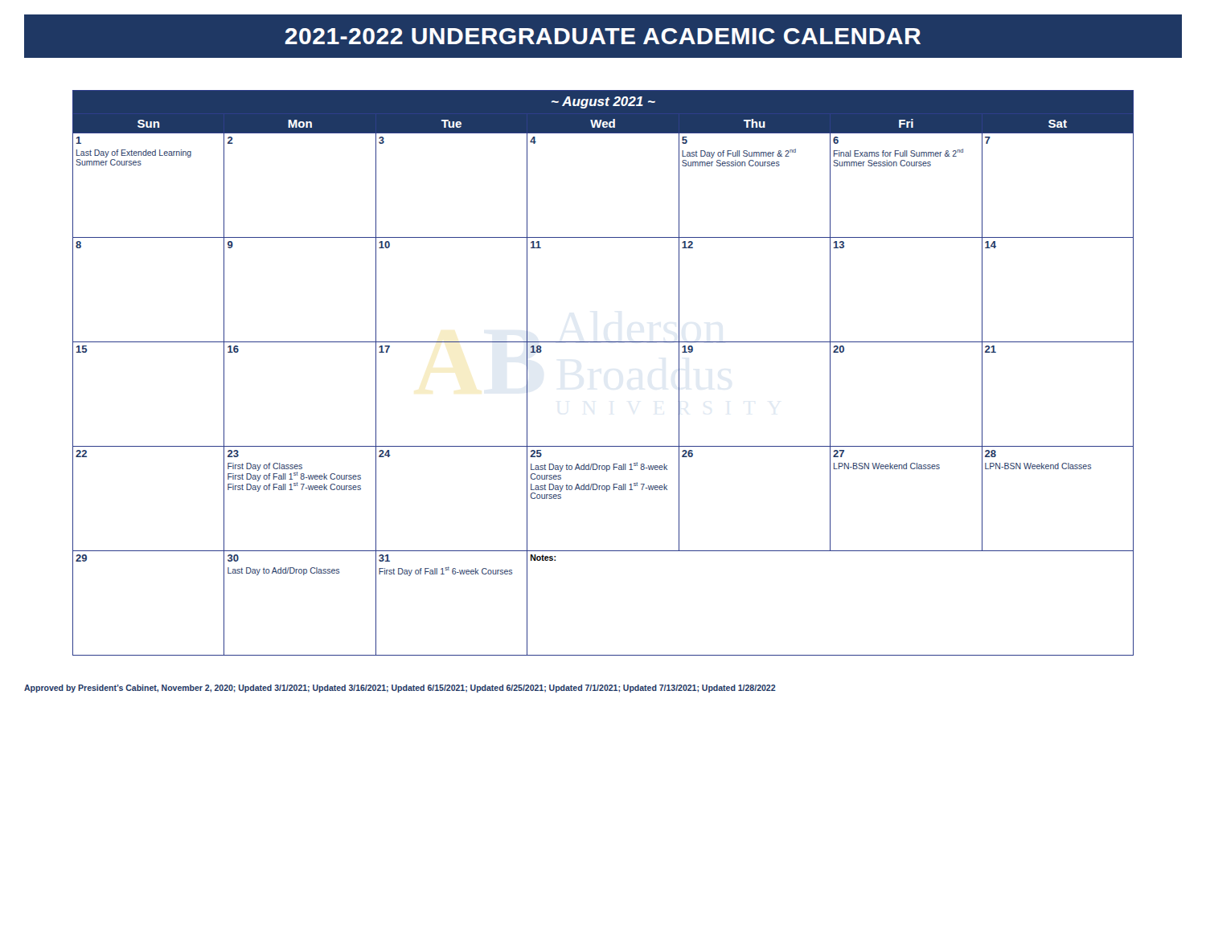2021-2022 UNDERGRADUATE ACADEMIC CALENDAR
AB Alderson Broaddus UNIVERSITY
~ August 2021 ~
| Sun | Mon | Tue | Wed | Thu | Fri | Sat |
| --- | --- | --- | --- | --- | --- | --- |
| 1 Last Day of Extended Learning Summer Courses | 2 | 3 | 4 | 5 Last Day of Full Summer & 2 nd Summer Session Courses | 6 Final Exams for Full Summer & 2 nd Summer Session Courses | 7 |
| 8 | 9 | 10 | 11 | 12 | 13 | 14 |
| 15 | 16 | 17 | 18 | 19 | 20 | 21 |
| 22 | 23 First Day of Classes First Day of Fall 1 st 8-week Courses First Day of Fall 1 st 7-week Courses | 24 | 25 Last Day to Add/Drop Fall 1 st 8-week Courses Last Day to Add/Drop Fall 1 st 7-week Courses | 26 | 27 LPN-BSN Weekend Classes | 28 LPN-BSN Weekend Classes |
| 29 | 30 Last Day to Add/Drop Classes | 31 First Day of Fall 1 st 6-week Courses | Notes: |
Approved by President’s Cabinet, November 2, 2020; Updated 3/1/2021; Updated 3/16/2021; Updated 6/15/2021; Updated 6/25/2021; Updated 7/1/2021; Updated 7/13/2021; Updated 1/28/2022